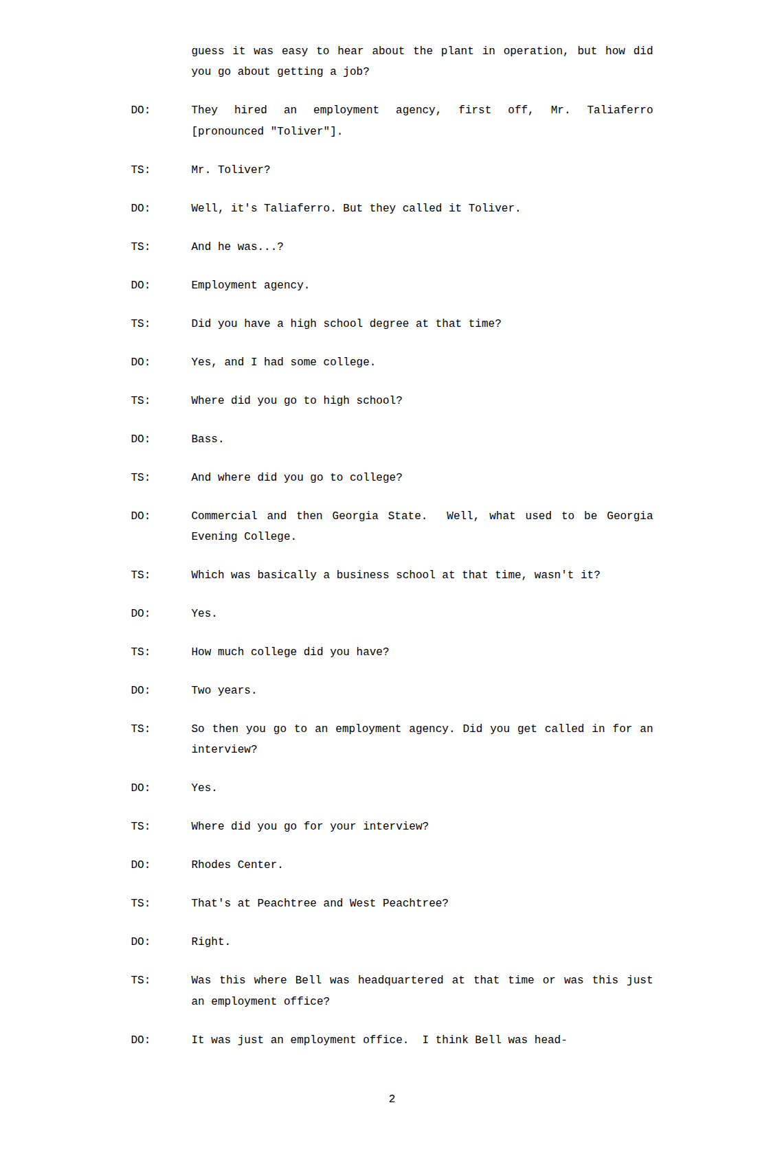guess it was easy to hear about the plant in operation, but how did you go about getting a job?
DO:
They hired an employment agency, first off, Mr. Taliaferro [pronounced "Toliver"].
TS:
Mr. Toliver?
DO:
Well, it's Taliaferro. But they called it Toliver.
TS:
And he was...?
DO:
Employment agency.
TS:
Did you have a high school degree at that time?
DO:
Yes, and I had some college.
TS:
Where did you go to high school?
DO:
Bass.
TS:
And where did you go to college?
DO:
Commercial and then Georgia State. Well, what used to be Georgia Evening College.
TS:
Which was basically a business school at that time, wasn't it?
DO:
Yes.
TS:
How much college did you have?
DO:
Two years.
TS:
So then you go to an employment agency. Did you get called in for an interview?
DO:
Yes.
TS:
Where did you go for your interview?
DO:
Rhodes Center.
TS:
That's at Peachtree and West Peachtree?
DO:
Right.
TS:
Was this where Bell was headquartered at that time or was this just an employment office?
DO:
It was just an employment office. I think Bell was head-
2